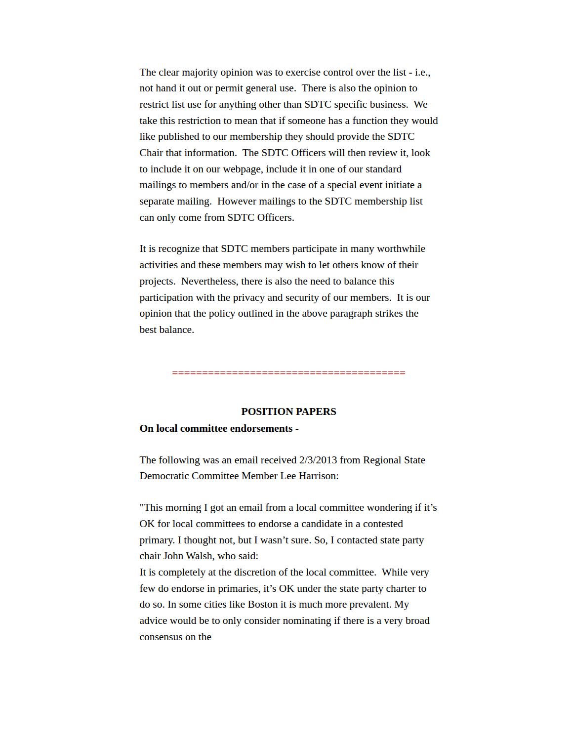The clear majority opinion was to exercise control over the list - i.e., not hand it out or permit general use. There is also the opinion to restrict list use for anything other than SDTC specific business. We take this restriction to mean that if someone has a function they would like published to our membership they should provide the SDTC Chair that information. The SDTC Officers will then review it, look to include it on our webpage, include it in one of our standard mailings to members and/or in the case of a special event initiate a separate mailing. However mailings to the SDTC membership list can only come from SDTC Officers.
It is recognize that SDTC members participate in many worthwhile activities and these members may wish to let others know of their projects. Nevertheless, there is also the need to balance this participation with the privacy and security of our members. It is our opinion that the policy outlined in the above paragraph strikes the best balance.
=======================================
POSITION PAPERS
On local committee endorsements -
The following was an email received 2/3/2013 from Regional State Democratic Committee Member Lee Harrison:
"This morning I got an email from a local committee wondering if it’s OK for local committees to endorse a candidate in a contested primary. I thought not, but I wasn’t sure. So, I contacted state party chair John Walsh, who said:
It is completely at the discretion of the local committee. While very few do endorse in primaries, it’s OK under the state party charter to do so. In some cities like Boston it is much more prevalent. My advice would be to only consider nominating if there is a very broad consensus on the